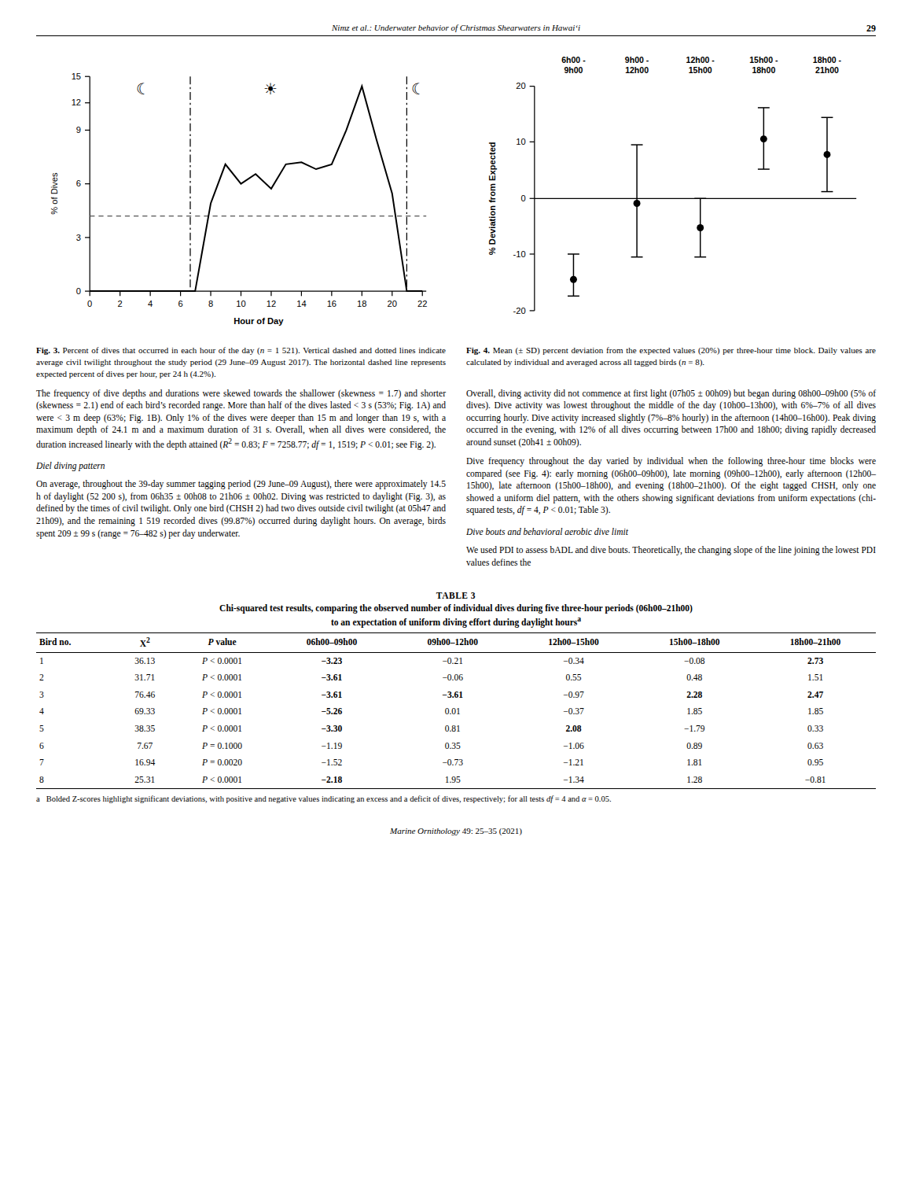Nimz et al.: Underwater behavior of Christmas Shearwaters in Hawai‘i 29
0 3 6 9 12 15 % of Dives 0 2 4 6 8 10 12 14 16 18 20 22 Hour of Day ☾ ☀ ☾
Fig. 3. Percent of dives that occurred in each hour of the day (n = 1 521). Vertical dashed and dotted lines indicate average civil twilight throughout the study period (29 June–09 August 2017). The horizontal dashed line represents expected percent of dives per hour, per 24 h (4.2%).
6h00 -9h00 9h00 -12h00 12h00 -15h00 15h00 -18h00 18h00 -21h00 20 10 0 -10 -20 % Deviation from Expected
Fig. 4. Mean (± SD) percent deviation from the expected values (20%) per three-hour time block. Daily values are calculated by individual and averaged across all tagged birds (n = 8).
The frequency of dive depths and durations were skewed towards the shallower (skewness = 1.7) and shorter (skewness = 2.1) end of each bird’s recorded range. More than half of the dives lasted < 3 s (53%; Fig. 1A) and were < 3 m deep (63%; Fig. 1B). Only 1% of the dives were deeper than 15 m and longer than 19 s, with a maximum depth of 24.1 m and a maximum duration of 31 s. Overall, when all dives were considered, the duration increased linearly with the depth attained (R2 = 0.83; F = 7258.77; df = 1, 1519; P < 0.01; see Fig. 2).
Diel diving pattern
On average, throughout the 39-day summer tagging period (29 June–09 August), there were approximately 14.5 h of daylight (52 200 s), from 06h35 ± 00h08 to 21h06 ± 00h02. Diving was restricted to daylight (Fig. 3), as defined by the times of civil twilight. Only one bird (CHSH 2) had two dives outside civil twilight (at 05h47 and 21h09), and the remaining 1 519 recorded dives (99.87%) occurred during daylight hours. On average, birds spent 209 ± 99 s (range = 76–482 s) per day underwater.
Overall, diving activity did not commence at first light (07h05 ± 00h09) but began during 08h00–09h00 (5% of dives). Dive activity was lowest throughout the middle of the day (10h00–13h00), with 6%–7% of all dives occurring hourly. Dive activity increased slightly (7%–8% hourly) in the afternoon (14h00–16h00). Peak diving occurred in the evening, with 12% of all dives occurring between 17h00 and 18h00; diving rapidly decreased around sunset (20h41 ± 00h09).
Dive frequency throughout the day varied by individual when the following three-hour time blocks were compared (see Fig. 4): early morning (06h00–09h00), late morning (09h00–12h00), early afternoon (12h00–15h00), late afternoon (15h00–18h00), and evening (18h00–21h00). Of the eight tagged CHSH, only one showed a uniform diel pattern, with the others showing significant deviations from uniform expectations (chi-squared tests, df = 4, P < 0.01; Table 3).
Dive bouts and behavioral aerobic dive limit
We used PDI to assess bADL and dive bouts. Theoretically, the changing slope of the line joining the lowest PDI values defines the
TABLE 3 Chi-squared test results, comparing the observed number of individual dives during five three-hour periods (06h00–21h00) to an expectation of uniform diving effort during daylight hours a
| Bird no. | X 2 | P value | 06h00–09h00 | 09h00–12h00 | 12h00–15h00 | 15h00–18h00 | 18h00–21h00 |
| --- | --- | --- | --- | --- | --- | --- | --- |
| 1 | 36.13 | P < 0.0001 | −3.23 | −0.21 | −0.34 | −0.08 | 2.73 |
| 2 | 31.71 | P < 0.0001 | −3.61 | −0.06 | 0.55 | 0.48 | 1.51 |
| 3 | 76.46 | P < 0.0001 | −3.61 | −3.61 | −0.97 | 2.28 | 2.47 |
| 4 | 69.33 | P < 0.0001 | −5.26 | 0.01 | −0.37 | 1.85 | 1.85 |
| 5 | 38.35 | P < 0.0001 | −3.30 | 0.81 | 2.08 | −1.79 | 0.33 |
| 6 | 7.67 | P = 0.1000 | −1.19 | 0.35 | −1.06 | 0.89 | 0.63 |
| 7 | 16.94 | P = 0.0020 | −1.52 | −0.73 | −1.21 | 1.81 | 0.95 |
| 8 | 25.31 | P < 0.0001 | −2.18 | 1.95 | −1.34 | 1.28 | −0.81 |
a Bolded Z-scores highlight significant deviations, with positive and negative values indicating an excess and a deficit of dives, respectively; for all tests df = 4 and α = 0.05.
Marine Ornithology 49: 25–35 (2021)